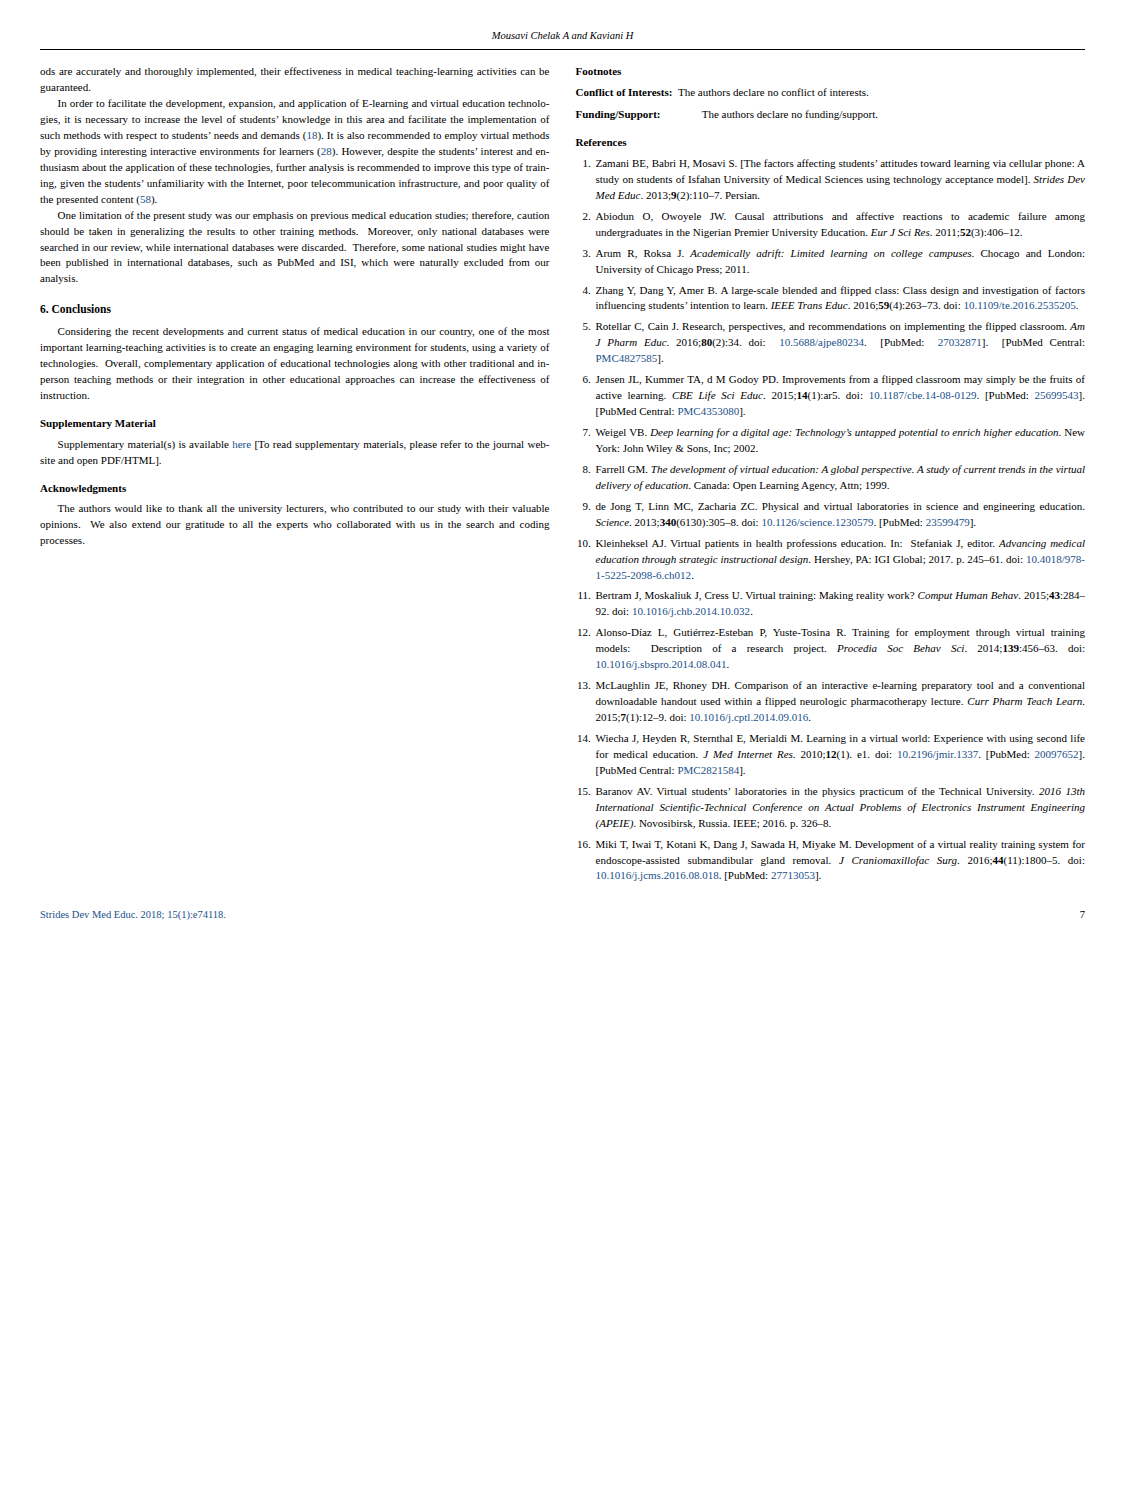Mousavi Chelak A and Kaviani H
ods are accurately and thoroughly implemented, their effectiveness in medical teaching-learning activities can be guaranteed.
In order to facilitate the development, expansion, and application of E-learning and virtual education technologies, it is necessary to increase the level of students’ knowledge in this area and facilitate the implementation of such methods with respect to students’ needs and demands (18). It is also recommended to employ virtual methods by providing interesting interactive environments for learners (28). However, despite the students’ interest and enthusiasm about the application of these technologies, further analysis is recommended to improve this type of training, given the students’ unfamiliarity with the Internet, poor telecommunication infrastructure, and poor quality of the presented content (58).
One limitation of the present study was our emphasis on previous medical education studies; therefore, caution should be taken in generalizing the results to other training methods. Moreover, only national databases were searched in our review, while international databases were discarded. Therefore, some national studies might have been published in international databases, such as PubMed and ISI, which were naturally excluded from our analysis.
6. Conclusions
Considering the recent developments and current status of medical education in our country, one of the most important learning-teaching activities is to create an engaging learning environment for students, using a variety of technologies. Overall, complementary application of educational technologies along with other traditional and in-person teaching methods or their integration in other educational approaches can increase the effectiveness of instruction.
Supplementary Material
Supplementary material(s) is available here [To read supplementary materials, please refer to the journal website and open PDF/HTML].
Acknowledgments
The authors would like to thank all the university lecturers, who contributed to our study with their valuable opinions. We also extend our gratitude to all the experts who collaborated with us in the search and coding processes.
Footnotes
Conflict of Interests: The authors declare no conflict of interests.
Funding/Support: The authors declare no funding/support.
References
Zamani BE, Babri H, Mosavi S. [The factors affecting students’ attitudes toward learning via cellular phone: A study on students of Isfahan University of Medical Sciences using technology acceptance model]. Strides Dev Med Educ. 2013;9(2):110–7. Persian.
Abiodun O, Owoyele JW. Causal attributions and affective reactions to academic failure among undergraduates in the Nigerian Premier University Education. Eur J Sci Res. 2011;52(3):406–12.
Arum R, Roksa J. Academically adrift: Limited learning on college campuses. Chocago and London: University of Chicago Press; 2011.
Zhang Y, Dang Y, Amer B. A large-scale blended and flipped class: Class design and investigation of factors influencing students’ intention to learn. IEEE Trans Educ. 2016;59(4):263–73. doi: 10.1109/te.2016.2535205.
Rotellar C, Cain J. Research, perspectives, and recommendations on implementing the flipped classroom. Am J Pharm Educ. 2016;80(2):34. doi: 10.5688/ajpe80234. [PubMed: 27032871]. [PubMed Central: PMC4827585].
Jensen JL, Kummer TA, d M Godoy PD. Improvements from a flipped classroom may simply be the fruits of active learning. CBE Life Sci Educ. 2015;14(1):ar5. doi: 10.1187/cbe.14-08-0129. [PubMed: 25699543]. [PubMed Central: PMC4353080].
Weigel VB. Deep learning for a digital age: Technology’s untapped potential to enrich higher education. New York: John Wiley & Sons, Inc; 2002.
Farrell GM. The development of virtual education: A global perspective. A study of current trends in the virtual delivery of education. Canada: Open Learning Agency, Attn; 1999.
de Jong T, Linn MC, Zacharia ZC. Physical and virtual laboratories in science and engineering education. Science. 2013;340(6130):305–8. doi: 10.1126/science.1230579. [PubMed: 23599479].
Kleinheksel AJ. Virtual patients in health professions education. In: Stefaniak J, editor. Advancing medical education through strategic instructional design. Hershey, PA: IGI Global; 2017. p. 245–61. doi: 10.4018/978-1-5225-2098-6.ch012.
Bertram J, Moskaliuk J, Cress U. Virtual training: Making reality work? Comput Human Behav. 2015;43:284–92. doi: 10.1016/j.chb.2014.10.032.
Alonso-Díaz L, Gutiérrez-Esteban P, Yuste-Tosina R. Training for employment through virtual training models: Description of a research project. Procedia Soc Behav Sci. 2014;139:456–63. doi: 10.1016/j.sbspro.2014.08.041.
McLaughlin JE, Rhoney DH. Comparison of an interactive e-learning preparatory tool and a conventional downloadable handout used within a flipped neurologic pharmacotherapy lecture. Curr Pharm Teach Learn. 2015;7(1):12–9. doi: 10.1016/j.cptl.2014.09.016.
Wiecha J, Heyden R, Sternthal E, Merialdi M. Learning in a virtual world: Experience with using second life for medical education. J Med Internet Res. 2010;12(1). e1. doi: 10.2196/jmir.1337. [PubMed: 20097652]. [PubMed Central: PMC2821584].
Baranov AV. Virtual students’ laboratories in the physics practicum of the Technical University. 2016 13th International Scientific-Technical Conference on Actual Problems of Electronics Instrument Engineering (APEIE). Novosibirsk, Russia. IEEE; 2016. p. 326–8.
Miki T, Iwai T, Kotani K, Dang J, Sawada H, Miyake M. Development of a virtual reality training system for endoscope-assisted submandibular gland removal. J Craniomaxillofac Surg. 2016;44(11):1800–5. doi: 10.1016/j.jcms.2016.08.018. [PubMed: 27713053].
Strides Dev Med Educ. 2018; 15(1):e74118.
7